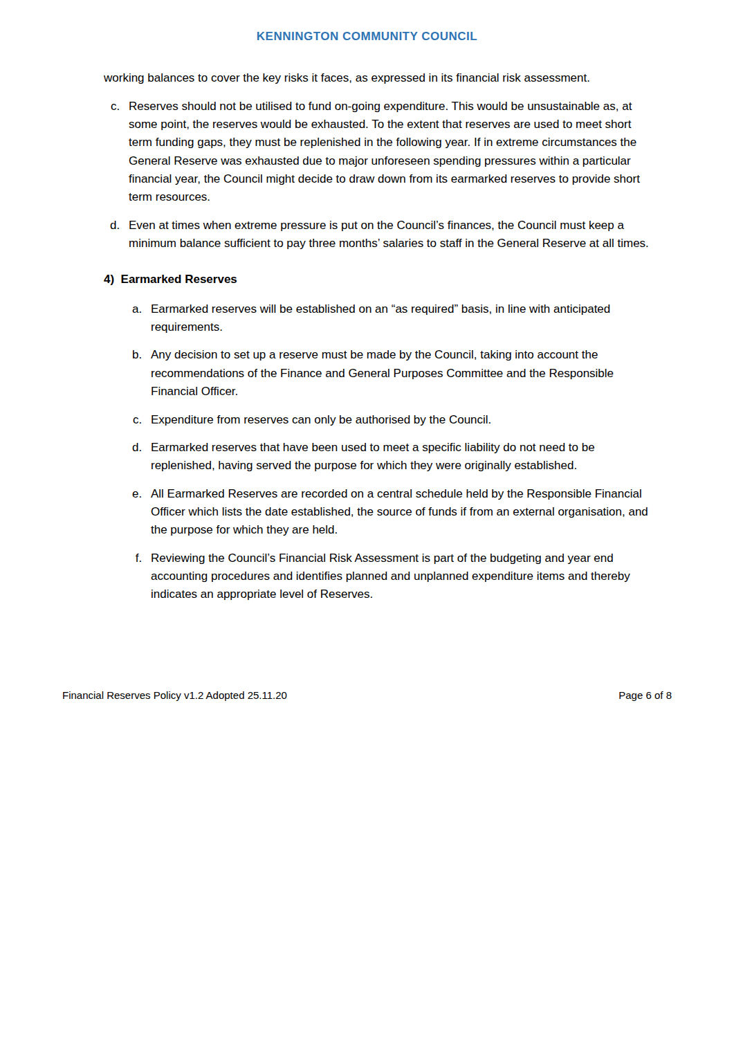KENNINGTON COMMUNITY COUNCIL
working balances to cover the key risks it faces, as expressed in its financial risk assessment.
Reserves should not be utilised to fund on-going expenditure. This would be unsustainable as, at some point, the reserves would be exhausted. To the extent that reserves are used to meet short term funding gaps, they must be replenished in the following year. If in extreme circumstances the General Reserve was exhausted due to major unforeseen spending pressures within a particular financial year, the Council might decide to draw down from its earmarked reserves to provide short term resources.
Even at times when extreme pressure is put on the Council’s finances, the Council must keep a minimum balance sufficient to pay three months’ salaries to staff in the General Reserve at all times.
4) Earmarked Reserves
Earmarked reserves will be established on an “as required” basis, in line with anticipated requirements.
Any decision to set up a reserve must be made by the Council, taking into account the recommendations of the Finance and General Purposes Committee and the Responsible Financial Officer.
Expenditure from reserves can only be authorised by the Council.
Earmarked reserves that have been used to meet a specific liability do not need to be replenished, having served the purpose for which they were originally established.
All Earmarked Reserves are recorded on a central schedule held by the Responsible Financial Officer which lists the date established, the source of funds if from an external organisation, and the purpose for which they are held.
Reviewing the Council’s Financial Risk Assessment is part of the budgeting and year end accounting procedures and identifies planned and unplanned expenditure items and thereby indicates an appropriate level of Reserves.
Financial Reserves Policy v1.2 Adopted 25.11.20 Page 6 of 8